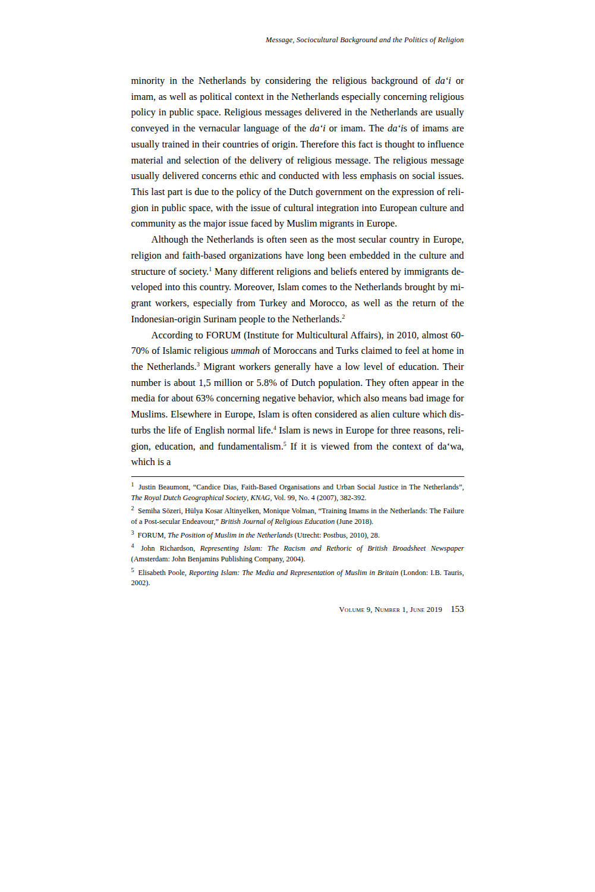Message, Sociocultural Background and the Politics of Religion
minority in the Netherlands by considering the religious background of da‘i or imam, as well as political context in the Netherlands especially concerning religious policy in public space. Religious messages delivered in the Netherlands are usually conveyed in the vernacular language of the da‘i or imam. The da‘is of imams are usually trained in their countries of origin. Therefore this fact is thought to influence material and selection of the delivery of religious message. The religious message usually delivered concerns ethic and conducted with less emphasis on social issues. This last part is due to the policy of the Dutch government on the expression of religion in public space, with the issue of cultural integration into European culture and community as the major issue faced by Muslim migrants in Europe.
Although the Netherlands is often seen as the most secular country in Europe, religion and faith-based organizations have long been embedded in the culture and structure of society.1 Many different religions and beliefs entered by immigrants developed into this country. Moreover, Islam comes to the Netherlands brought by migrant workers, especially from Turkey and Morocco, as well as the return of the Indonesian-origin Surinam people to the Netherlands.2
According to FORUM (Institute for Multicultural Affairs), in 2010, almost 60-70% of Islamic religious ummah of Moroccans and Turks claimed to feel at home in the Netherlands.3 Migrant workers generally have a low level of education. Their number is about 1,5 million or 5.8% of Dutch population. They often appear in the media for about 63% concerning negative behavior, which also means bad image for Muslims. Elsewhere in Europe, Islam is often considered as alien culture which disturbs the life of English normal life.4 Islam is news in Europe for three reasons, religion, education, and fundamentalism.5 If it is viewed from the context of da‘wa, which is a
1 Justin Beaumont, “Candice Dias, Faith-Based Organisations and Urban Social Justice in The Netherlands”, The Royal Dutch Geographical Society, KNAG, Vol. 99, No. 4 (2007), 382-392.
2 Semiha Sözeri, Hülya Kosar Altinyelken, Monique Volman, “Training Imams in the Netherlands: The Failure of a Post-secular Endeavour,” British Journal of Religious Education (June 2018).
3 FORUM, The Position of Muslim in the Netherlands (Utrecht: Postbus, 2010), 28.
4 John Richardson, Representing Islam: The Racism and Rethoric of British Broadsheet Newspaper (Amsterdam: John Benjamins Publishing Company, 2004).
5 Elisabeth Poole, Reporting Islam: The Media and Representation of Muslim in Britain (London: I.B. Tauris, 2002).
Volume 9, Number 1, June 2019153